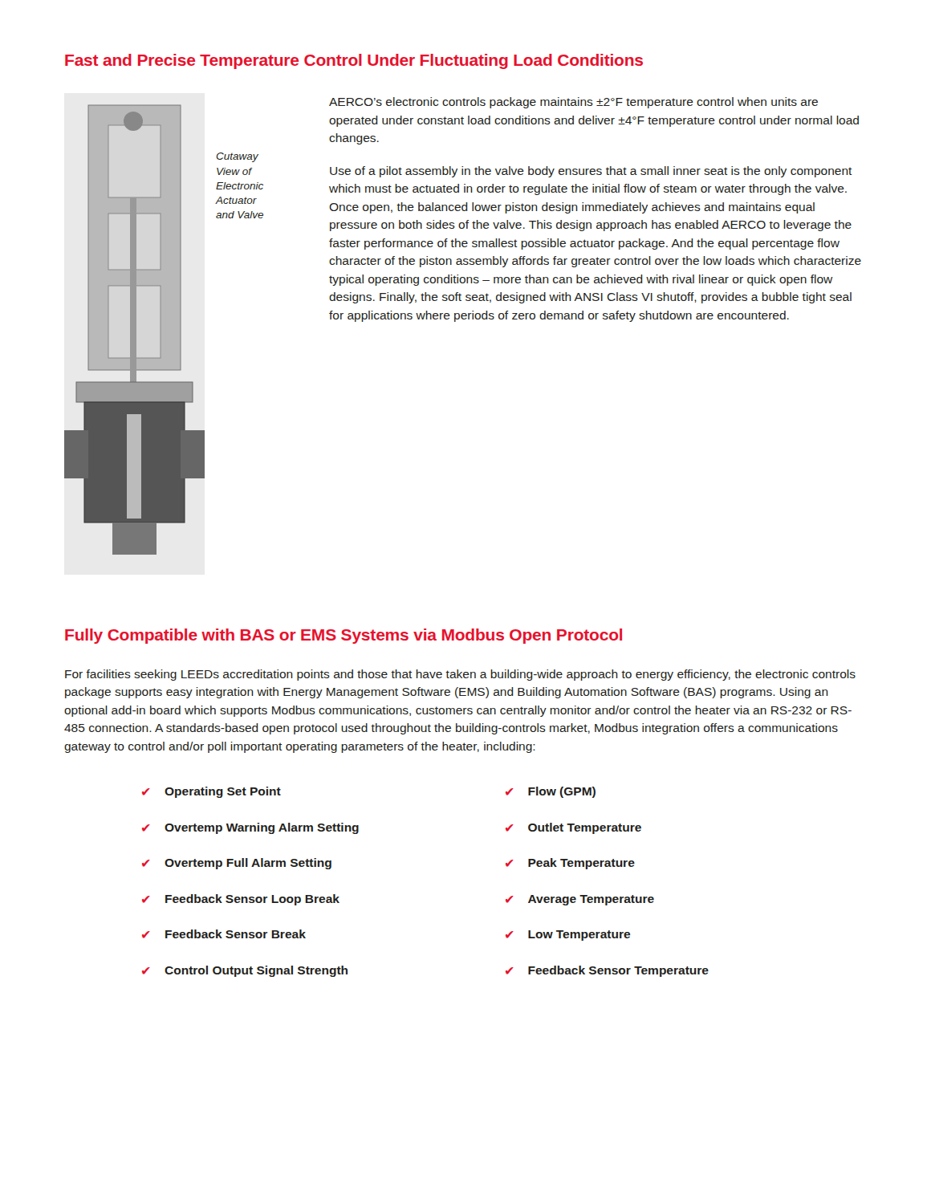Fast and Precise Temperature Control Under Fluctuating Load Conditions
Cutaway
View of
Electronic
Actuator
and Valve
AERCO’s electronic controls package maintains ±2°F temperature control when units are operated under constant load conditions and deliver ±4°F temperature control under normal load changes.
Use of a pilot assembly in the valve body ensures that a small inner seat is the only component which must be actuated in order to regulate the initial flow of steam or water through the valve. Once open, the balanced lower piston design immediately achieves and maintains equal pressure on both sides of the valve. This design approach has enabled AERCO to leverage the faster performance of the smallest possible actuator package. And the equal percentage flow character of the piston assembly affords far greater control over the low loads which characterize typical operating conditions – more than can be achieved with rival linear or quick open flow designs. Finally, the soft seat, designed with ANSI Class VI shutoff, provides a bubble tight seal for applications where periods of zero demand or safety shutdown are encountered.
Fully Compatible with BAS or EMS Systems via Modbus Open Protocol
For facilities seeking LEEDs accreditation points and those that have taken a building-wide approach to energy efficiency, the electronic controls package supports easy integration with Energy Management Software (EMS) and Building Automation Software (BAS) programs. Using an optional add-in board which supports Modbus communications, customers can centrally monitor and/or control the heater via an RS-232 or RS-485 connection. A standards-based open protocol used throughout the building-controls market, Modbus integration offers a communications gateway to control and/or poll important operating parameters of the heater, including:
Operating Set Point
Overtemp Warning Alarm Setting
Overtemp Full Alarm Setting
Feedback Sensor Loop Break
Feedback Sensor Break
Control Output Signal Strength
Flow (GPM)
Outlet Temperature
Peak Temperature
Average Temperature
Low Temperature
Feedback Sensor Temperature